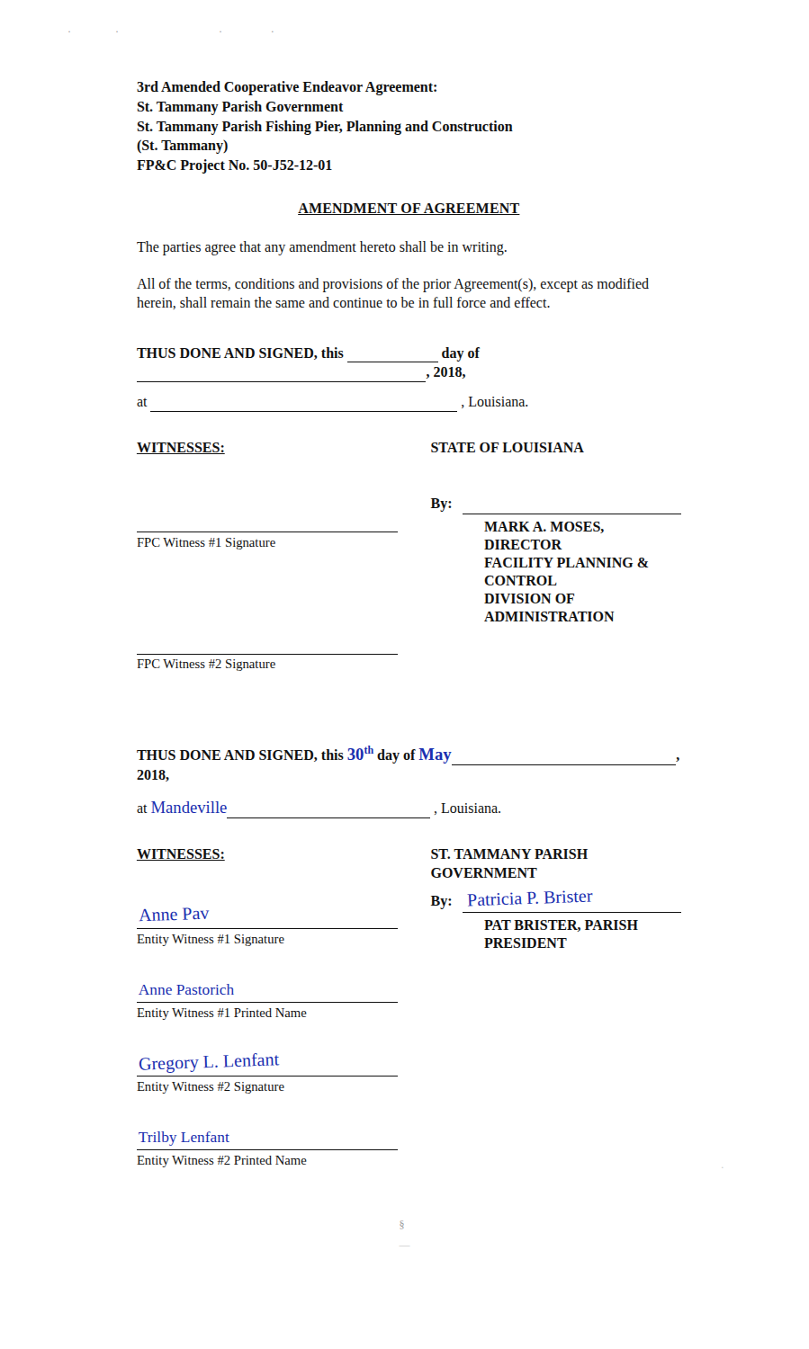· · · ·
3rd Amended Cooperative Endeavor Agreement:
St. Tammany Parish Government
St. Tammany Parish Fishing Pier, Planning and Construction
(St. Tammany)
FP&C Project No. 50-J52-12-01
AMENDMENT OF AGREEMENT
The parties agree that any amendment hereto shall be in writing.
All of the terms, conditions and provisions of the prior Agreement(s), except as modified herein, shall remain the same and continue to be in full force and effect.
THUS DONE AND SIGNED, this day of , 2018,
at , Louisiana.
| WITNESSES: | | STATE OF LOUISIANA |
| FPC Witness #1 Signature | | By: MARK A. MOSES, DIRECTOR FACILITY PLANNING & CONTROL DIVISION OF ADMINISTRATION |
| FPC Witness #2 Signature | | |
THUS DONE AND SIGNED, this 30th day of May , 2018,
at Mandeville , Louisiana.
| WITNESSES: | | ST. TAMMANY PARISH GOVERNMENT |
| Anne Pav Entity Witness #1 Signature | | By: Patricia P. Brister PAT BRISTER, PARISH PRESIDENT |
| Anne Pastorich Entity Witness #1 Printed Name | | |
| Gregory L. Lenfant Entity Witness #2 Signature | | |
| Trilby Lenfant Entity Witness #2 Printed Name | | |
·
§ —